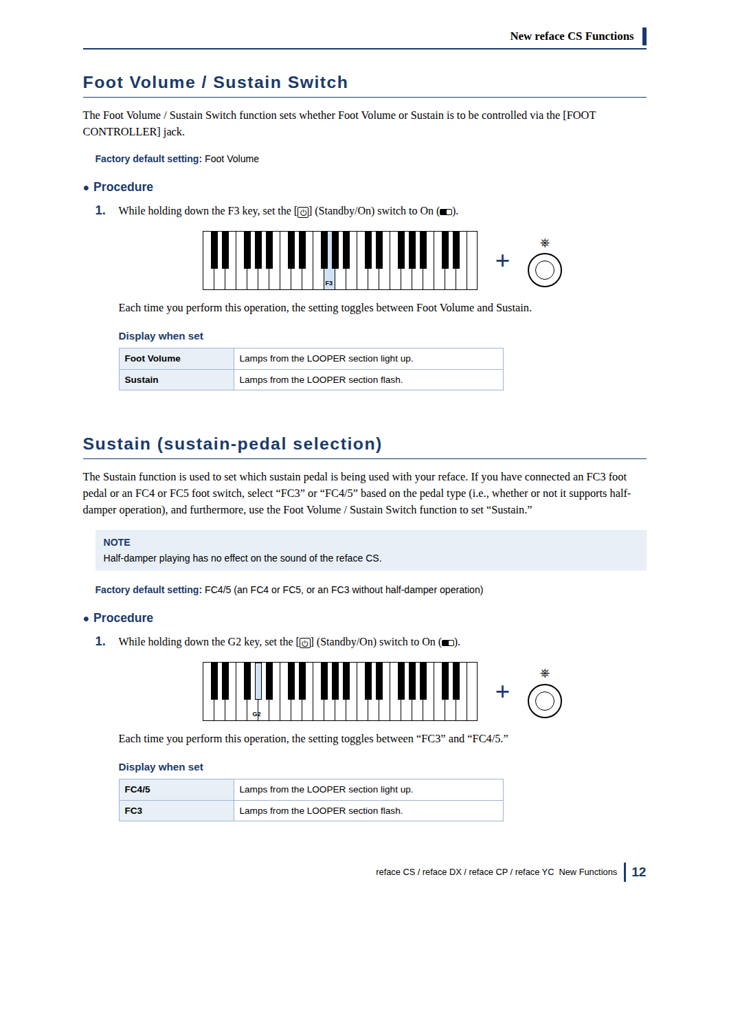New reface CS Functions
Foot Volume / Sustain Switch
The Foot Volume / Sustain Switch function sets whether Foot Volume or Sustain is to be controlled via the [FOOT CONTROLLER] jack.
Factory default setting: Foot Volume
●Procedure
While holding down the F3 key, set the [ ] (Standby/On) switch to On ( ).
F3
+
⎈
Each time you perform this operation, the setting toggles between Foot Volume and Sustain.
Display when set
| Foot Volume | Lamps from the LOOPER section light up. |
| Sustain | Lamps from the LOOPER section flash. |
Sustain (sustain-pedal selection)
The Sustain function is used to set which sustain pedal is being used with your reface. If you have connected an FC3 foot pedal or an FC4 or FC5 foot switch, select “FC3” or “FC4/5” based on the pedal type (i.e., whether or not it supports half-damper operation), and furthermore, use the Foot Volume / Sustain Switch function to set “Sustain.”
NOTE
Half-damper playing has no effect on the sound of the reface CS.
Factory default setting: FC4/5 (an FC4 or FC5, or an FC3 without half-damper operation)
●Procedure
While holding down the G2 key, set the [ ] (Standby/On) switch to On ( ).
G2
+
⎈
Each time you perform this operation, the setting toggles between “FC3” and “FC4/5.”
Display when set
| FC4/5 | Lamps from the LOOPER section light up. |
| FC3 | Lamps from the LOOPER section flash. |
reface CS / reface DX / reface CP / reface YC New Functions 12